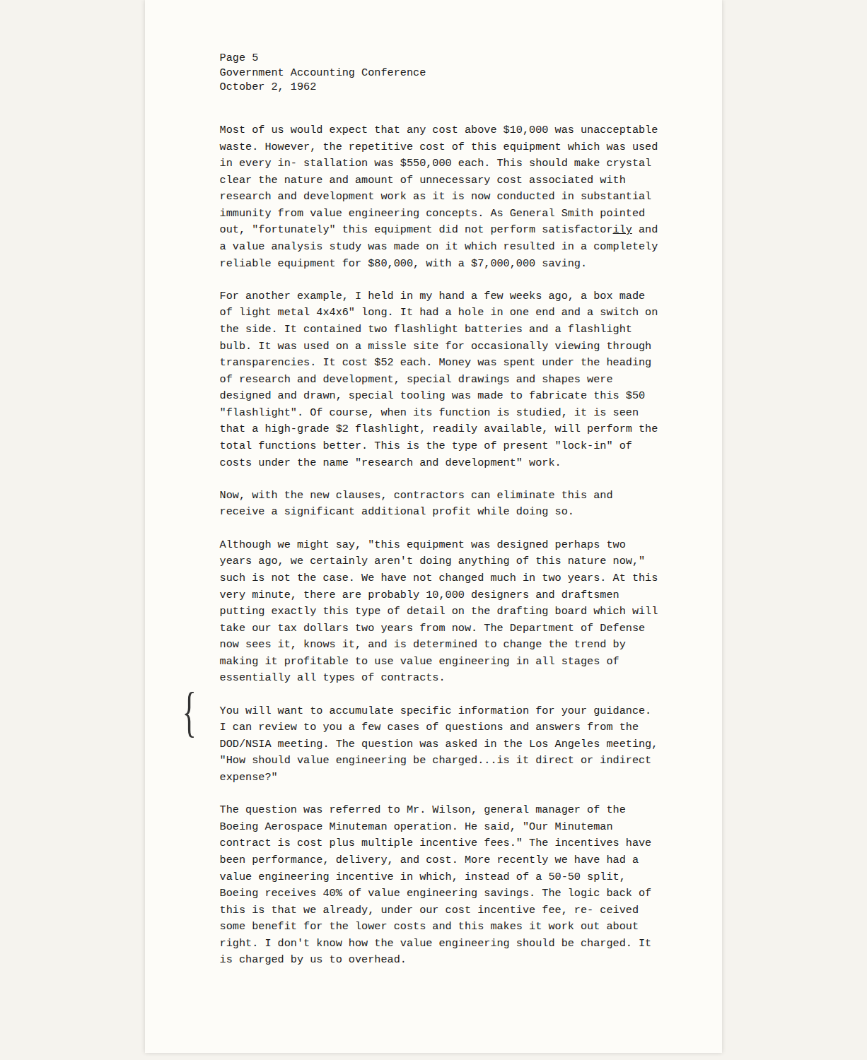Page 5
Government Accounting Conference
October 2, 1962
Most of us would expect that any cost above $10,000 was unacceptable waste. However, the repetitive cost of this equipment which was used in every in- stallation was $550,000 each. This should make crystal clear the nature and amount of unnecessary cost associated with research and development work as it is now conducted in substantial immunity from value engineering concepts. As General Smith pointed out, "fortunately" this equipment did not perform satisfactorily and a value analysis study was made on it which resulted in a completely reliable equipment for $80,000, with a $7,000,000 saving.
For another example, I held in my hand a few weeks ago, a box made of light metal 4x4x6" long. It had a hole in one end and a switch on the side. It contained two flashlight batteries and a flashlight bulb. It was used on a missle site for occasionally viewing through transparencies. It cost $52 each. Money was spent under the heading of research and development, special drawings and shapes were designed and drawn, special tooling was made to fabricate this $50 "flashlight". Of course, when its function is studied, it is seen that a high-grade $2 flashlight, readily available, will perform the total functions better. This is the type of present "lock-in" of costs under the name "research and development" work.
Now, with the new clauses, contractors can eliminate this and receive a significant additional profit while doing so.
Although we might say, "this equipment was designed perhaps two years ago, we certainly aren't doing anything of this nature now," such is not the case. We have not changed much in two years. At this very minute, there are probably 10,000 designers and draftsmen putting exactly this type of detail on the drafting board which will take our tax dollars two years from now. The Department of Defense now sees it, knows it, and is determined to change the trend by making it profitable to use value engineering in all stages of essentially all types of contracts.
{
You will want to accumulate specific information for your guidance. I can review to you a few cases of questions and answers from the DOD/NSIA meeting. The question was asked in the Los Angeles meeting, "How should value engineering be charged...is it direct or indirect expense?"
The question was referred to Mr. Wilson, general manager of the Boeing Aerospace Minuteman operation. He said, "Our Minuteman contract is cost plus multiple incentive fees." The incentives have been performance, delivery, and cost. More recently we have had a value engineering incentive in which, instead of a 50-50 split, Boeing receives 40% of value engineering savings. The logic back of this is that we already, under our cost incentive fee, re- ceived some benefit for the lower costs and this makes it work out about right. I don't know how the value engineering should be charged. It is charged by us to overhead.